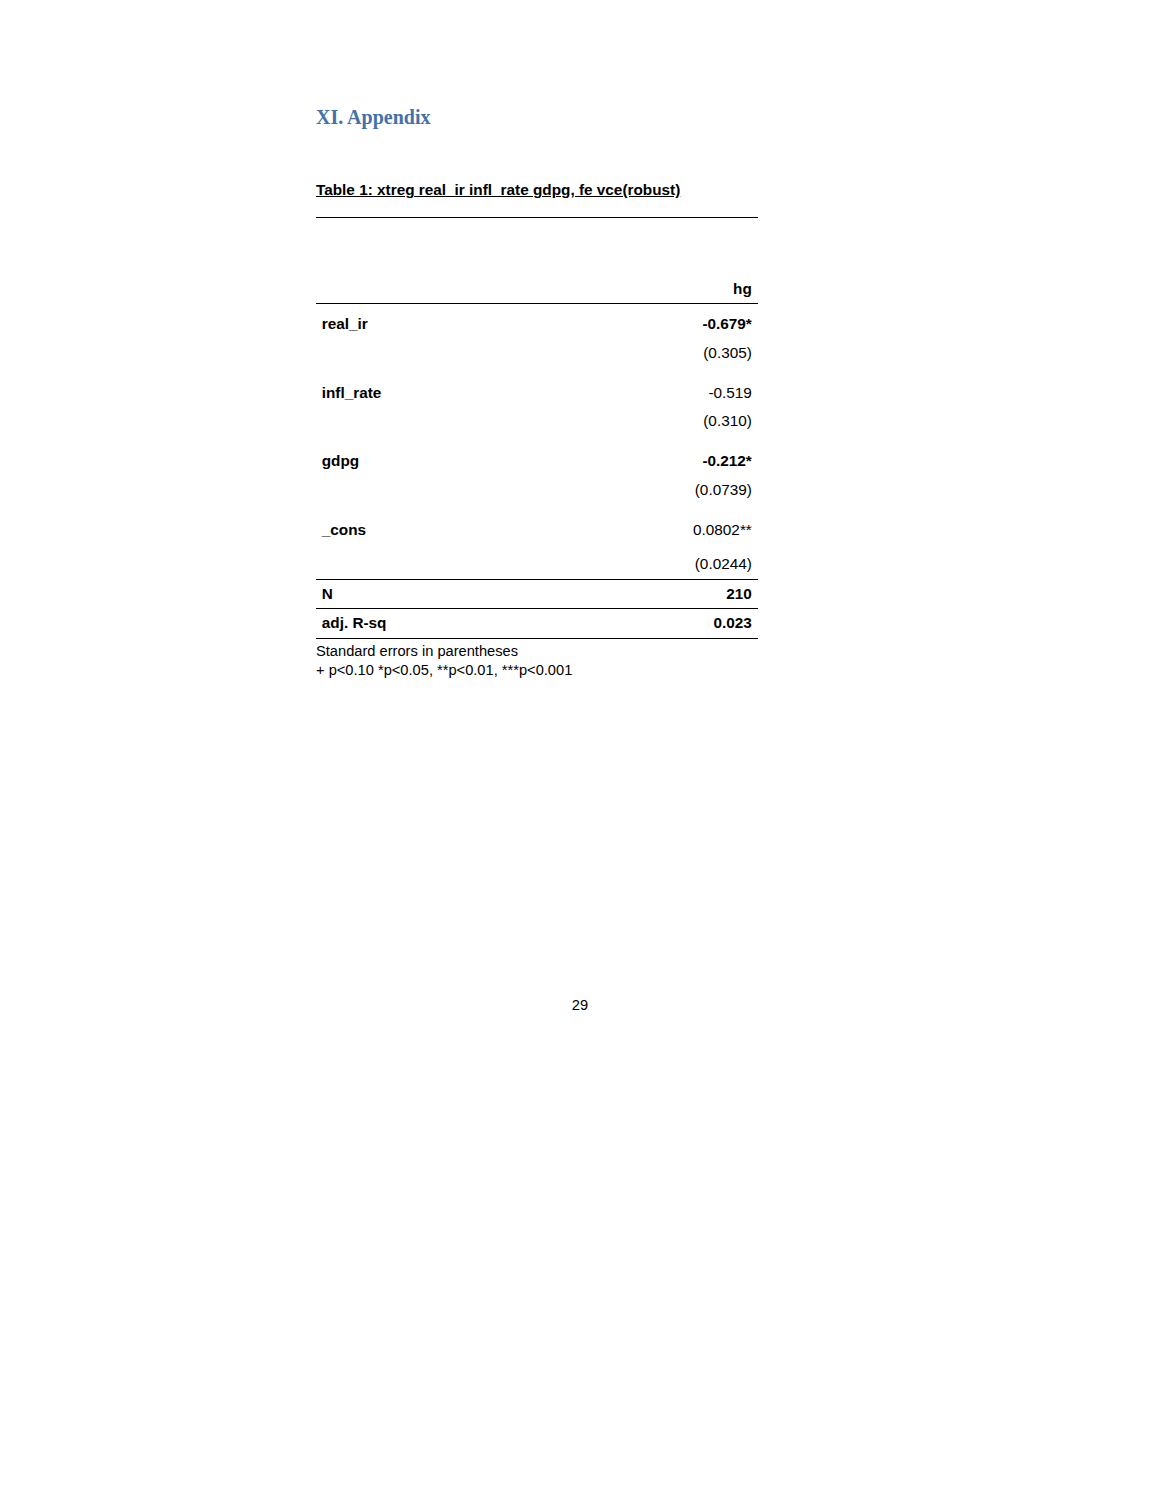XI. Appendix
Table 1: xtreg real_ir infl_rate gdpg, fe vce(robust)
| | hg |
| real_ir | -0.679* |
| | (0.305) |
| infl_rate | -0.519 |
| | (0.310) |
| gdpg | -0.212* |
| | (0.0739) |
| _cons | 0.0802** |
| | (0.0244) |
| N | 210 |
| adj. R-sq | 0.023 |
Standard errors in parentheses
+ p<0.10 *p<0.05, **p<0.01, ***p<0.001
29